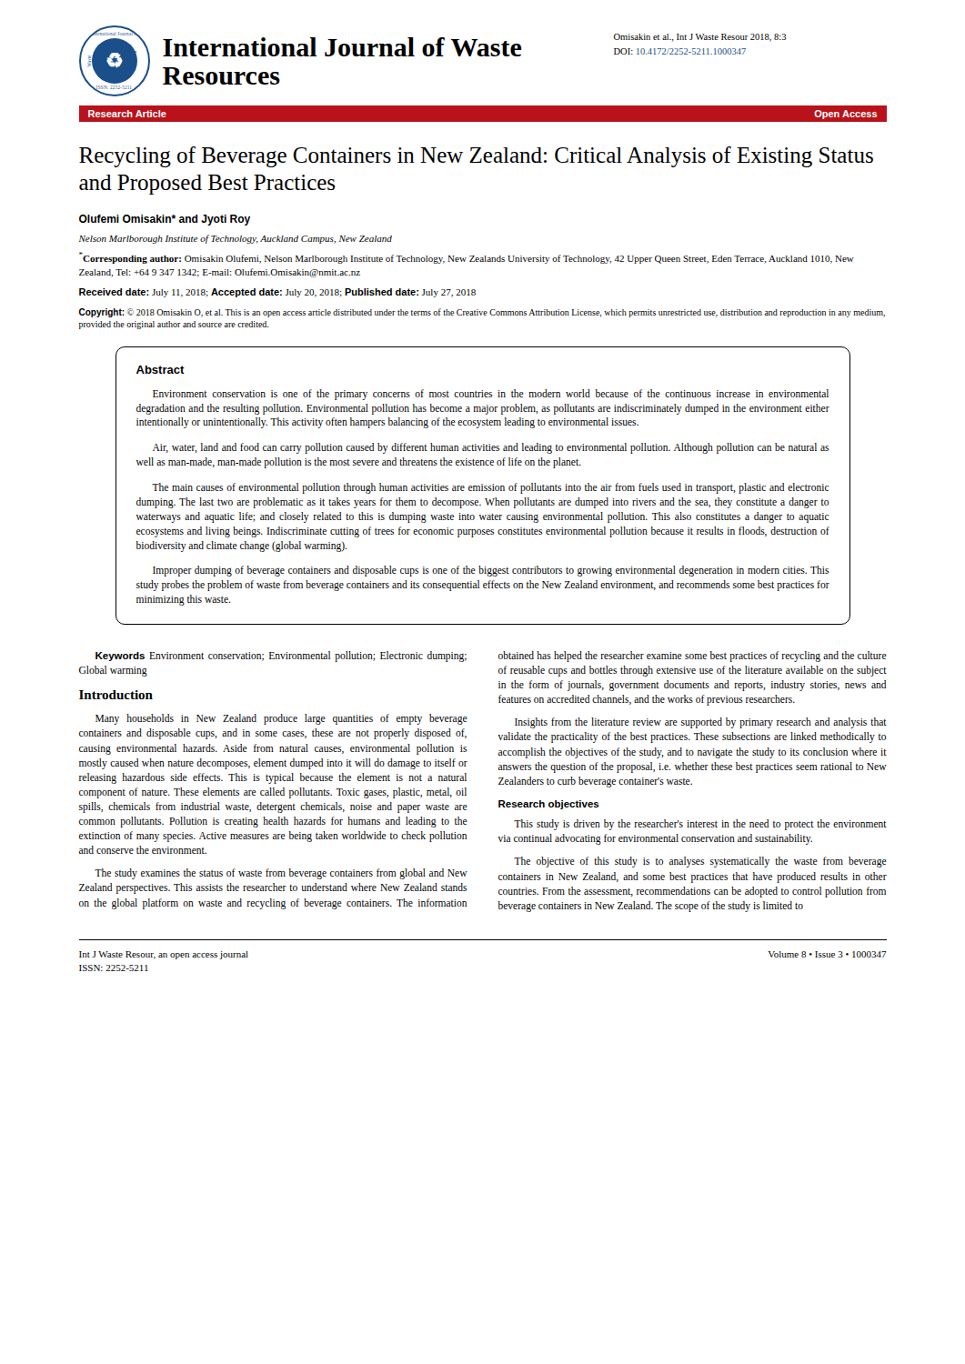International Journal of ISSN: 2252-5211 Waste Resources
♻
International Journal of Waste Resources
Omisakin et al., Int J Waste Resour 2018, 8:3
DOI: 10.4172/2252-5211.1000347
Research Article
Open Access
Recycling of Beverage Containers in New Zealand: Critical Analysis of Existing Status and Proposed Best Practices
Olufemi Omisakin* and Jyoti Roy
Nelson Marlborough Institute of Technology, Auckland Campus, New Zealand
*Corresponding author: Omisakin Olufemi, Nelson Marlborough Institute of Technology, New Zealands University of Technology, 42 Upper Queen Street, Eden Terrace, Auckland 1010, New Zealand, Tel: +64 9 347 1342; E-mail: Olufemi.Omisakin@nmit.ac.nz
Received date: July 11, 2018; Accepted date: July 20, 2018; Published date: July 27, 2018
Copyright: © 2018 Omisakin O, et al. This is an open access article distributed under the terms of the Creative Commons Attribution License, which permits unrestricted use, distribution and reproduction in any medium, provided the original author and source are credited.
Abstract
Environment conservation is one of the primary concerns of most countries in the modern world because of the continuous increase in environmental degradation and the resulting pollution. Environmental pollution has become a major problem, as pollutants are indiscriminately dumped in the environment either intentionally or unintentionally. This activity often hampers balancing of the ecosystem leading to environmental issues.
Air, water, land and food can carry pollution caused by different human activities and leading to environmental pollution. Although pollution can be natural as well as man-made, man-made pollution is the most severe and threatens the existence of life on the planet.
The main causes of environmental pollution through human activities are emission of pollutants into the air from fuels used in transport, plastic and electronic dumping. The last two are problematic as it takes years for them to decompose. When pollutants are dumped into rivers and the sea, they constitute a danger to waterways and aquatic life; and closely related to this is dumping waste into water causing environmental pollution. This also constitutes a danger to aquatic ecosystems and living beings. Indiscriminate cutting of trees for economic purposes constitutes environmental pollution because it results in floods, destruction of biodiversity and climate change (global warming).
Improper dumping of beverage containers and disposable cups is one of the biggest contributors to growing environmental degeneration in modern cities. This study probes the problem of waste from beverage containers and its consequential effects on the New Zealand environment, and recommends some best practices for minimizing this waste.
Keywords Environment conservation; Environmental pollution; Electronic dumping; Global warming
Introduction
Many households in New Zealand produce large quantities of empty beverage containers and disposable cups, and in some cases, these are not properly disposed of, causing environmental hazards. Aside from natural causes, environmental pollution is mostly caused when nature decomposes, element dumped into it will do damage to itself or releasing hazardous side effects. This is typical because the element is not a natural component of nature. These elements are called pollutants. Toxic gases, plastic, metal, oil spills, chemicals from industrial waste, detergent chemicals, noise and paper waste are common pollutants. Pollution is creating health hazards for humans and leading to the extinction of many species. Active measures are being taken worldwide to check pollution and conserve the environment.
The study examines the status of waste from beverage containers from global and New Zealand perspectives. This assists the researcher to understand where New Zealand stands on the global platform on waste and recycling of beverage containers. The information obtained has helped the researcher examine some best practices of recycling and the culture of reusable cups and bottles through extensive use of the literature available on the subject in the form of journals, government documents and reports, industry stories, news and features on accredited channels, and the works of previous researchers.
Insights from the literature review are supported by primary research and analysis that validate the practicality of the best practices. These subsections are linked methodically to accomplish the objectives of the study, and to navigate the study to its conclusion where it answers the question of the proposal, i.e. whether these best practices seem rational to New Zealanders to curb beverage container's waste.
Research objectives
This study is driven by the researcher's interest in the need to protect the environment via continual advocating for environmental conservation and sustainability.
The objective of this study is to analyses systematically the waste from beverage containers in New Zealand, and some best practices that have produced results in other countries. From the assessment, recommendations can be adopted to control pollution from beverage containers in New Zealand. The scope of the study is limited to
Int J Waste Resour, an open access journal
ISSN: 2252-5211
Volume 8 • Issue 3 • 1000347